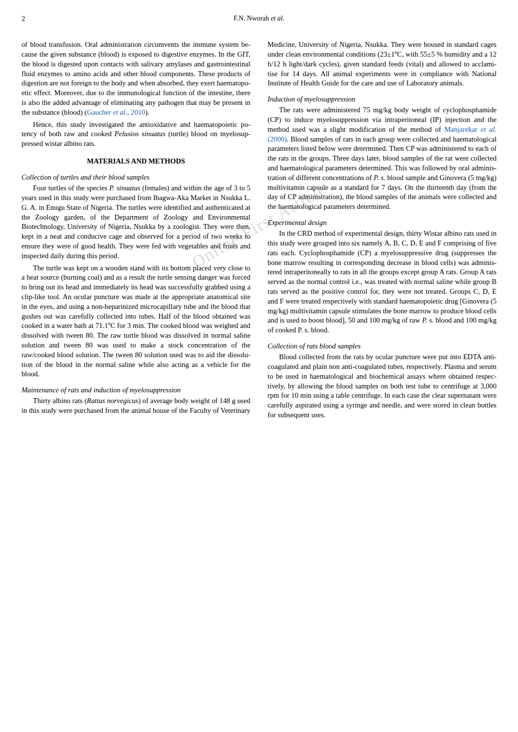Online First Article
2
F.N. Nworah et al.
of blood transfusion. Oral administration circumvents the immune system because the given substance (blood) is exposed to digestive enzymes. In the GIT, the blood is digested upon contacts with salivary amylases and gastrointestinal fluid enzymes to amino acids and other blood components. These products of digestion are not foreign to the body and when absorbed, they exert haematopoetic effect. Moreover, due to the immunological function of the intestine, there is also the added advantage of eliminating any pathogen that may be present in the substance (blood) (Gaucher et al., 2010).
Hence, this study investigated the antioxidative and haematopoietic potency of both raw and cooked Pelusios sinuatus (turtle) blood on myelosuppressed wistar albino rats.
Materials and Methods
Collection of turtles and their blood samples
Four turtles of the species P. sinuatus (females) and within the age of 3 to 5 years used in this study were purchased from Ibagwa-Aka Market in Nsukka L. G. A. in Enugu State of Nigeria. The turtles were identified and authenticated at the Zoology garden, of the Department of Zoology and Environmental Biotechnology, University of Nigeria, Nsukka by a zoologist. They were then, kept in a neat and conducive cage and observed for a period of two weeks to ensure they were of good health. They were fed with vegetables and fruits and inspected daily during this period.
The turtle was kept on a wooden stand with its bottom placed very close to a heat source (burning coal) and as a result the turtle sensing danger was forced to bring out its head and immediately its head was successfully grabbed using a clip-like tool. An ocular puncture was made at the appropriate anatomical site in the eyes, and using a non-heparinized microcapillary tube and the blood that gushes out was carefully collected into tubes. Half of the blood obtained was cooked in a water bath at 71.1oC for 3 min. The cooked blood was weighed and dissolved with tween 80. The raw turtle blood was dissolved in normal saline solution and tween 80 was used to make a stock concentration of the raw/cooked blood solution. The tween 80 solution used was to aid the dissolution of the blood in the normal saline while also acting as a vehicle for the blood.
Maintenance of rats and induction of myelosuppression
Thirty albino rats (Rattus norvegicus) of average body weight of 148 g used in this study were purchased from the animal house of the Faculty of Veterinary Medicine, University of Nigeria, Nsukka. They were housed in standard cages under clean environmental conditions (23±1oC, with 55±5 % humidity and a 12 h/12 h light/dark cycles), given standard feeds (vital) and allowed to acclamitise for 14 days. All animal experiments were in compliance with National Institute of Health Guide for the care and use of Laboratory animals.
Induction of myelosuppression
The rats were administered 75 mg/kg body weight of cyclophosphamide (CP) to induce myelosuppression via intraperitoneal (IP) injection and the method used was a slight modification of the method of Manjarekar et al. (2000). Blood samples of rats in each group were collected and haematological parameters listed below were determined. Then CP was administered to each of the rats in the groups. Three days later, blood samples of the rat were collected and haematological parameters determined. This was followed by oral administration of different concentrations of P. s. blood sample and Ginovera (5 mg/kg) multivitamin capsule as a standard for 7 days. On the thirteenth day (from the day of CP administration), the blood samples of the animals were collected and the haematological parameters determined.
Experimental design
In the CRD method of experimental design, thirty Wistar albino rats used in this study were grouped into six namely A, B, C, D, E and F comprising of five rats each. Cyclophosphamide (CP) a myelosuppressive drug (suppresses the bone marrow resulting in corresponding decrease in blood cells) was administered intraperitoneally to rats in all the groups except group A rats. Group A rats served as the normal control i.e., was treated with normal saline while group B rats served as the positive control for, they were not treated. Groups C, D, E and F were treated respectively with standard haematopoietic drug [Ginovera (5 mg/kg) multivitamin capsule stimulates the bone marrow to produce blood cells and is used to boost blood], 50 and 100 mg/kg of raw P. s. blood and 100 mg/kg of cooked P. s. blood.
Collection of rats blood samples
Blood collected from the rats by ocular puncture were put into EDTA anti-coagulated and plain non anti-coagulated tubes, respectively. Plasma and serum to be used in haematological and biochemical assays where obtained respectively, by allowing the blood samples on both test tube to centrifuge at 3,000 rpm for 10 min using a table centrifuge. In each case the clear supernatant were carefully aspirated using a syringe and needle, and were stored in clean bottles for subsequent uses.